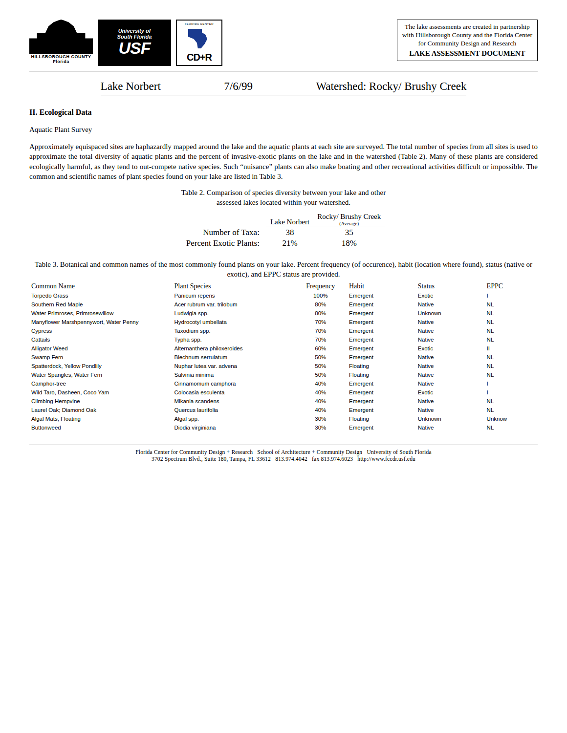HILLSBOROUGH COUNTY
Florida
University of
South Florida
USF
FLORIDA CENTER
CD+R
The lake assessments are created in partnership
with Hillsborough County and the Florida Center
for Community Design and Research
LAKE ASSESSMENT DOCUMENT
Lake Norbert 7/6/99 Watershed: Rocky/ Brushy Creek
II. Ecological Data
Aquatic Plant Survey
Approximately equispaced sites are haphazardly mapped around the lake and the aquatic plants at each site are surveyed. The total number of species from all sites is used to approximate the total diversity of aquatic plants and the percent of invasive-exotic plants on the lake and in the watershed (Table 2). Many of these plants are considered ecologically harmful, as they tend to out-compete native species. Such “nuisance” plants can also make boating and other recreational activities difficult or impossible. The common and scientific names of plant species found on your lake are listed in Table 3.
Table 2. Comparison of species diversity between your lake and other
assessed lakes located within your watershed.
| | Lake Norbert | Rocky/ Brushy Creek (Average) |
| Number of Taxa: | 38 | 35 |
| Percent Exotic Plants: | 21% | 18% |
Table 3. Botanical and common names of the most commonly found plants on your lake. Percent frequency (of occurence), habit (location where found), status (native or exotic), and EPPC status are provided.
| Common Name | Plant Species | Frequency | Habit | Status | EPPC |
| --- | --- | --- | --- | --- | --- |
| Torpedo Grass | Panicum repens | 100% | Emergent | Exotic | I |
| Southern Red Maple | Acer rubrum var. trilobum | 80% | Emergent | Native | NL |
| Water Primroses, Primrosewillow | Ludwigia spp. | 80% | Emergent | Unknown | NL |
| Manyflower Marshpennywort, Water Penny | Hydrocotyl umbellata | 70% | Emergent | Native | NL |
| Cypress | Taxodium spp. | 70% | Emergent | Native | NL |
| Cattails | Typha spp. | 70% | Emergent | Native | NL |
| Alligator Weed | Alternanthera philoxeroides | 60% | Emergent | Exotic | II |
| Swamp Fern | Blechnum serrulatum | 50% | Emergent | Native | NL |
| Spatterdock, Yellow Pondlily | Nuphar lutea var. advena | 50% | Floating | Native | NL |
| Water Spangles, Water Fern | Salvinia minima | 50% | Floating | Native | NL |
| Camphor-tree | Cinnamomum camphora | 40% | Emergent | Native | I |
| Wild Taro, Dasheen, Coco Yam | Colocasia esculenta | 40% | Emergent | Exotic | I |
| Climbing Hempvine | Mikania scandens | 40% | Emergent | Native | NL |
| Laurel Oak; Diamond Oak | Quercus laurifolia | 40% | Emergent | Native | NL |
| Algal Mats, Floating | Algal spp. | 30% | Floating | Unknown | Unknow |
| Buttonweed | Diodia virginiana | 30% | Emergent | Native | NL |
Florida Center for Community Design + Research School of Architecture + Community Design University of South Florida
3702 Spectrum Blvd., Suite 180, Tampa, FL 33612 813.974.4042 fax 813.974.6023 http://www.fccdr.usf.edu